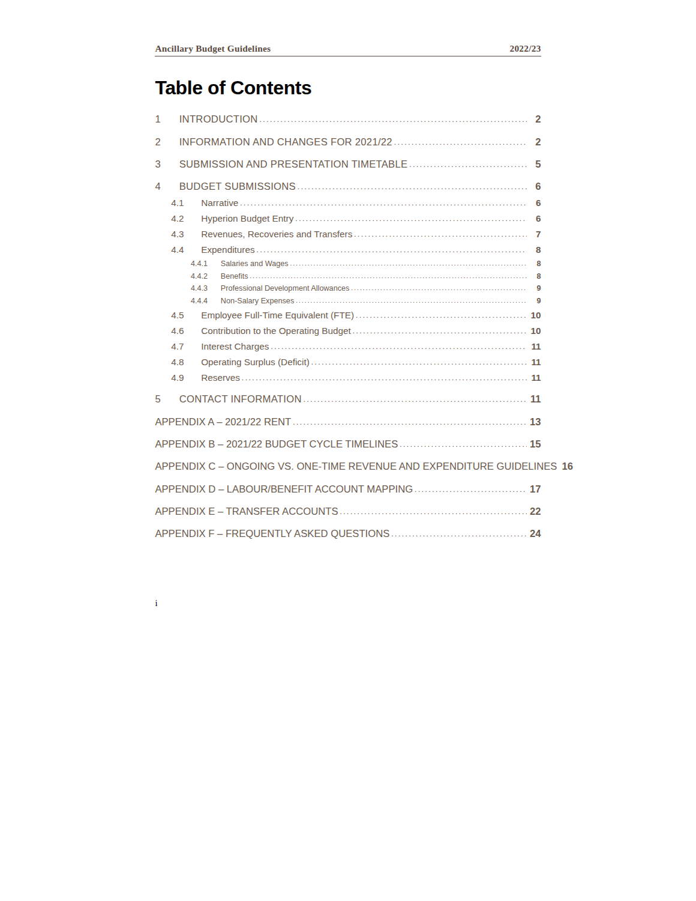Ancillary Budget Guidelines 2022/23
Table of Contents
1 INTRODUCTION ........................................................................................................... 2
2 INFORMATION AND CHANGES FOR 2021/22 ......................................................... 2
3 SUBMISSION AND PRESENTATION TIMETABLE ................................................... 5
4 BUDGET SUBMISSIONS ....................................................................................... 6
4.1 Narrative ................................................................................................................. 6
4.2 Hyperion Budget Entry ............................................................................................. 6
4.3 Revenues, Recoveries and Transfers ............................................................................. 7
4.4 Expenditures ......................................................................................................... 8
4.4.1 Salaries and Wages ................................................................................................................. 8
4.4.2 Benefits ................................................................................................................. 8
4.4.3 Professional Development Allowances ................................................................................................................. 9
4.4.4 Non-Salary Expenses ................................................................................................................. 9
4.5 Employee Full-Time Equivalent (FTE) ............................................................................. 10
4.6 Contribution to the Operating Budget ............................................................................. 10
4.7 Interest Charges ............................................................................................................. 11
4.8 Operating Surplus (Deficit) ............................................................................................. 11
4.9 Reserves ................................................................................................................. 11
5 CONTACT INFORMATION ....................................................................................... 11
APPENDIX A – 2021/22 RENT ....................................................................................... 13
APPENDIX B – 2021/22 BUDGET CYCLE TIMELINES ....................................................... 15
APPENDIX C – ONGOING VS. ONE-TIME REVENUE AND EXPENDITURE GUIDELINES .... 16
APPENDIX D – LABOUR/BENEFIT ACCOUNT MAPPING ........................................... 17
APPENDIX E – TRANSFER ACCOUNTS ....................................................................... 22
APPENDIX F – FREQUENTLY ASKED QUESTIONS ....................................................... 24
i